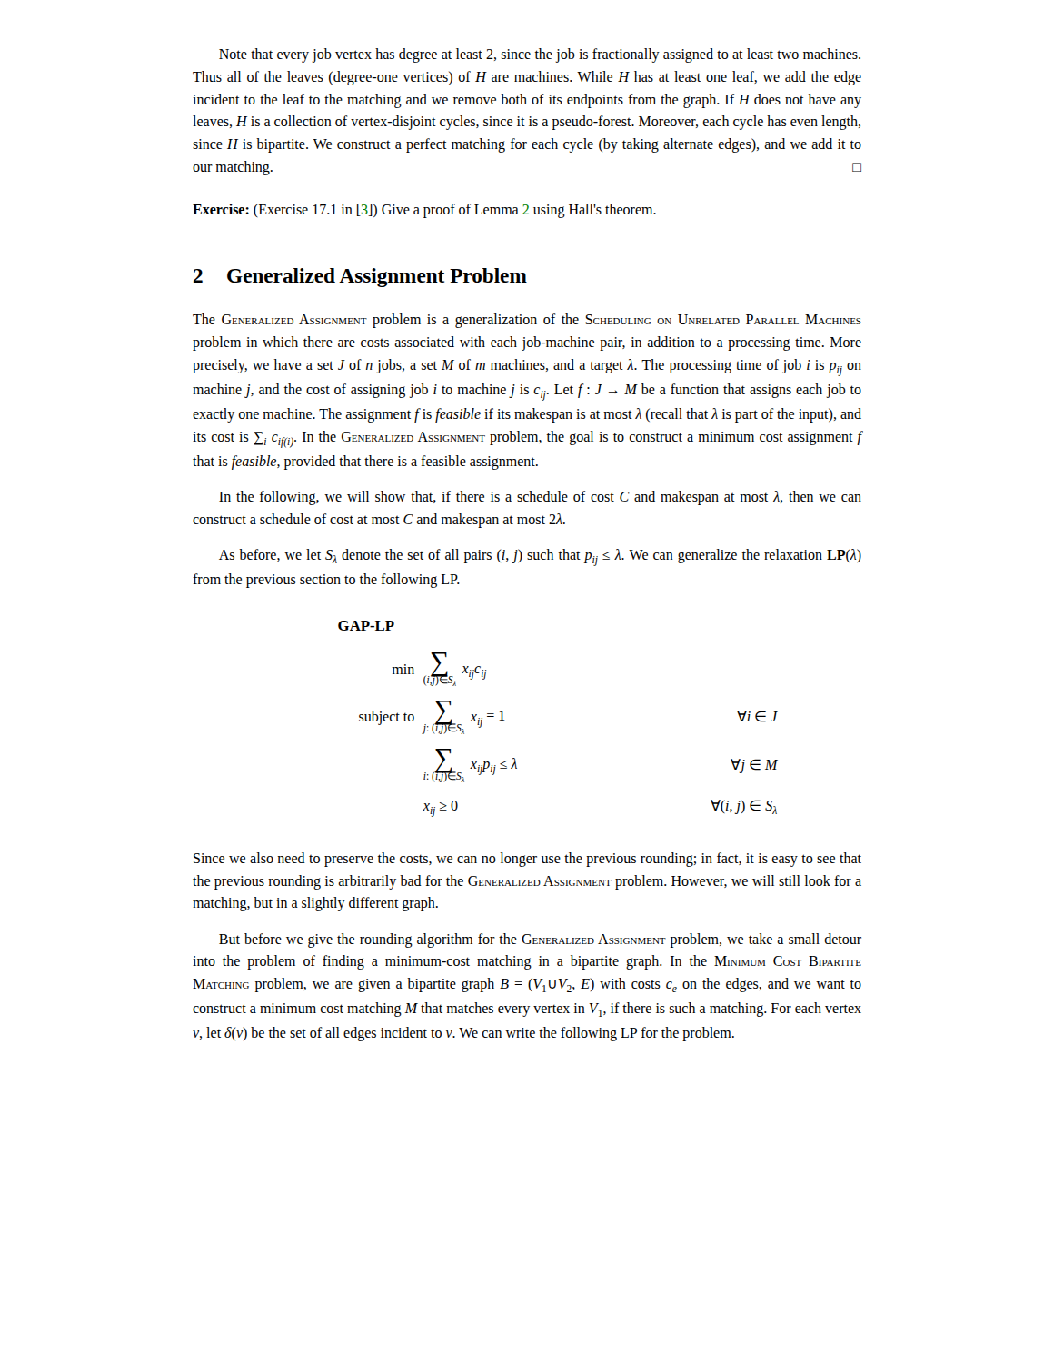Note that every job vertex has degree at least 2, since the job is fractionally assigned to at least two machines. Thus all of the leaves (degree-one vertices) of H are machines. While H has at least one leaf, we add the edge incident to the leaf to the matching and we remove both of its endpoints from the graph. If H does not have any leaves, H is a collection of vertex-disjoint cycles, since it is a pseudo-forest. Moreover, each cycle has even length, since H is bipartite. We construct a perfect matching for each cycle (by taking alternate edges), and we add it to our matching. □
Exercise: (Exercise 17.1 in [3]) Give a proof of Lemma 2 using Hall's theorem.
2 Generalized Assignment Problem
The Generalized Assignment problem is a generalization of the Scheduling on Unrelated Parallel Machines problem in which there are costs associated with each job-machine pair, in addition to a processing time. More precisely, we have a set J of n jobs, a set M of m machines, and a target λ. The processing time of job i is pij on machine j, and the cost of assigning job i to machine j is cij. Let f : J → M be a function that assigns each job to exactly one machine. The assignment f is feasible if its makespan is at most λ (recall that λ is part of the input), and its cost is ∑i cif(i). In the Generalized Assignment problem, the goal is to construct a minimum cost assignment f that is feasible, provided that there is a feasible assignment.
In the following, we will show that, if there is a schedule of cost C and makespan at most λ, then we can construct a schedule of cost at most C and makespan at most 2λ.
As before, we let Sλ denote the set of all pairs (i, j) such that pij ≤ λ. We can generalize the relaxation LP(λ) from the previous section to the following LP.
GAP-LP
| min | ∑ ( i , j )∈ S λ x ij c ij | |
| subject to | ∑ j : ( i , j )∈ S λ x ij = 1 | ∀ i ∈ J |
| | ∑ i : ( i , j )∈ S λ x ij p ij ≤ λ | ∀ j ∈ M |
| | x ij ≥ 0 | ∀( i , j ) ∈ S λ |
Since we also need to preserve the costs, we can no longer use the previous rounding; in fact, it is easy to see that the previous rounding is arbitrarily bad for the Generalized Assignment problem. However, we will still look for a matching, but in a slightly different graph.
But before we give the rounding algorithm for the Generalized Assignment problem, we take a small detour into the problem of finding a minimum-cost matching in a bipartite graph. In the Minimum Cost Bipartite Matching problem, we are given a bipartite graph B = (V1∪V2, E) with costs ce on the edges, and we want to construct a minimum cost matching M that matches every vertex in V1, if there is such a matching. For each vertex v, let δ(v) be the set of all edges incident to v. We can write the following LP for the problem.